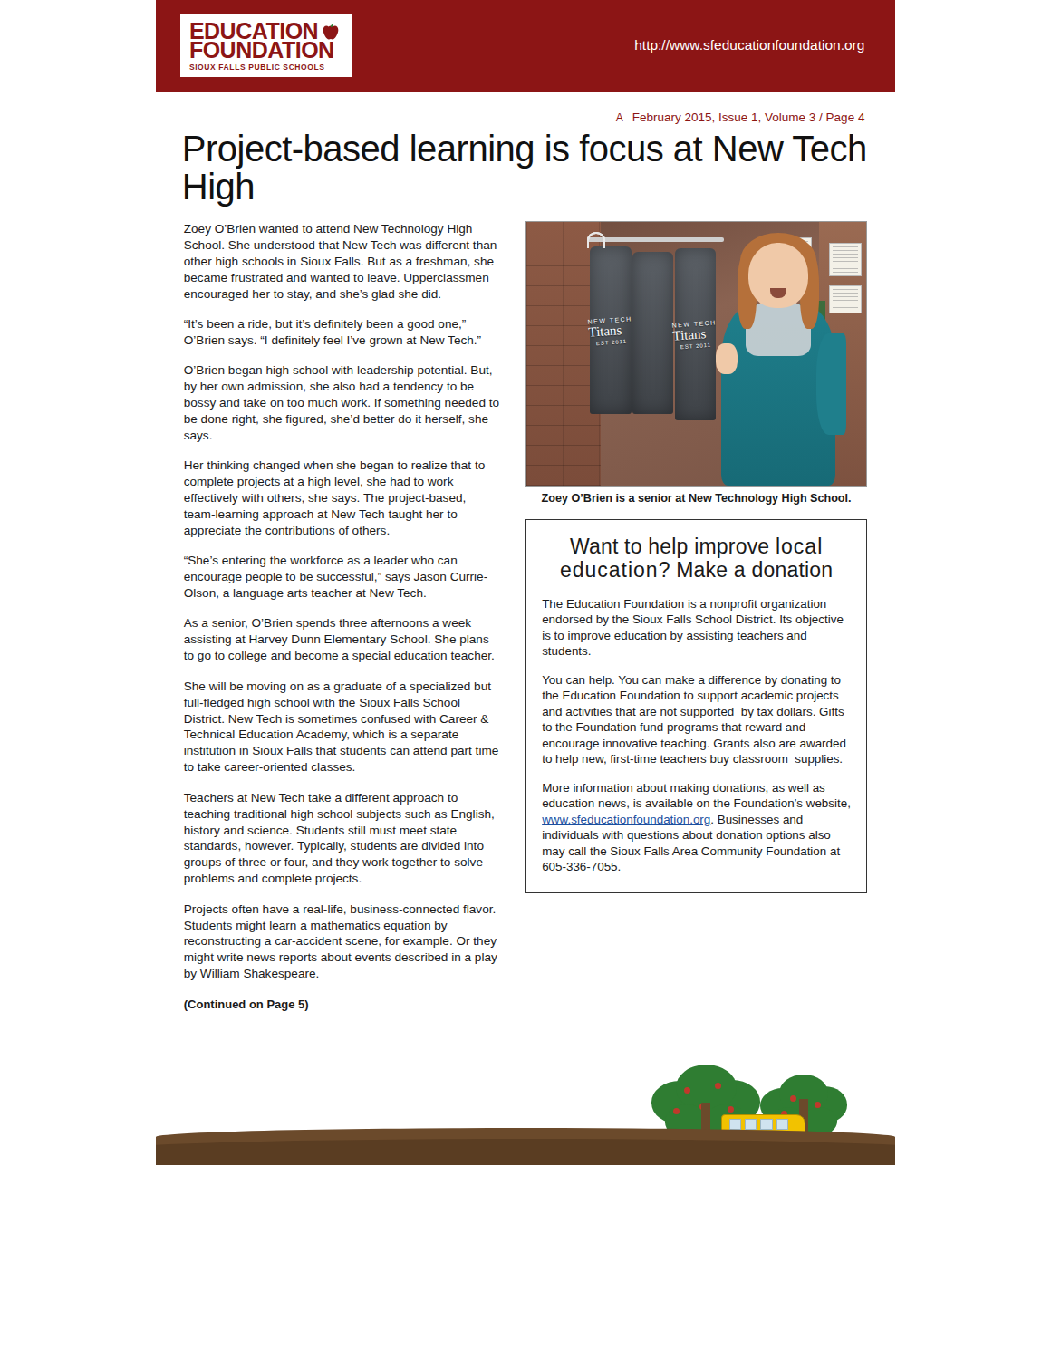EDUCATION FOUNDATION SIOUX FALLS PUBLIC SCHOOLS
http://www.sfeducationfoundation.org
AFebruary 2015, Issue 1, Volume 3 / Page 4
Project-based learning is focus at New Tech High
Zoey O’Brien wanted to attend New Technology High School. She understood that New Tech was different than other high schools in Sioux Falls. But as a freshman, she became frustrated and wanted to leave. Upperclassmen encouraged her to stay, and she’s glad she did.
“It’s been a ride, but it’s definitely been a good one,” O’Brien says. “I definitely feel I’ve grown at New Tech.”
O’Brien began high school with leadership potential. But, by her own admission, she also had a tendency to be bossy and take on too much work. If something needed to be done right, she figured, she’d better do it herself, she says.
Her thinking changed when she began to realize that to complete projects at a high level, she had to work effectively with others, she says. The project-based, team-learning approach at New Tech taught her to appreciate the contributions of others.
“She’s entering the workforce as a leader who can encourage people to be successful,” says Jason Currie-Olson, a language arts teacher at New Tech.
As a senior, O’Brien spends three afternoons a week assisting at Harvey Dunn Elementary School. She plans to go to college and become a special education teacher.
She will be moving on as a graduate of a specialized but full-fledged high school with the Sioux Falls School District. New Tech is sometimes confused with Career & Technical Education Academy, which is a separate institution in Sioux Falls that students can attend part time to take career-oriented classes.
Teachers at New Tech take a different approach to teaching traditional high school subjects such as English, history and science. Students still must meet state standards, however. Typically, students are divided into groups of three or four, and they work together to solve problems and complete projects.
Projects often have a real-life, business-connected flavor. Students might learn a mathematics equation by reconstructing a car-accident scene, for example. Or they might write news reports about events described in a play by William Shakespeare.
(Continued on Page 5)
NEW TECHTitansEST 2011
NEW TECHTitansEST 2011
Zoey O’Brien is a senior at New Technology High School.
Want to help improve local education? Make a donation
The Education Foundation is a nonprofit organization endorsed by the Sioux Falls School District. Its objective is to improve education by assisting teachers and students.
You can help. You can make a difference by donating to the Education Foundation to support academic projects and activities that are not supported by tax dollars. Gifts to the Foundation fund programs that reward and encourage innovative teaching. Grants also are awarded to help new, first-time teachers buy classroom supplies.
More information about making donations, as well as education news, is available on the Foundation’s website, www.sfeducationfoundation.org. Businesses and individuals with questions about donation options also may call the Sioux Falls Area Community Foundation at 605-336-7055.